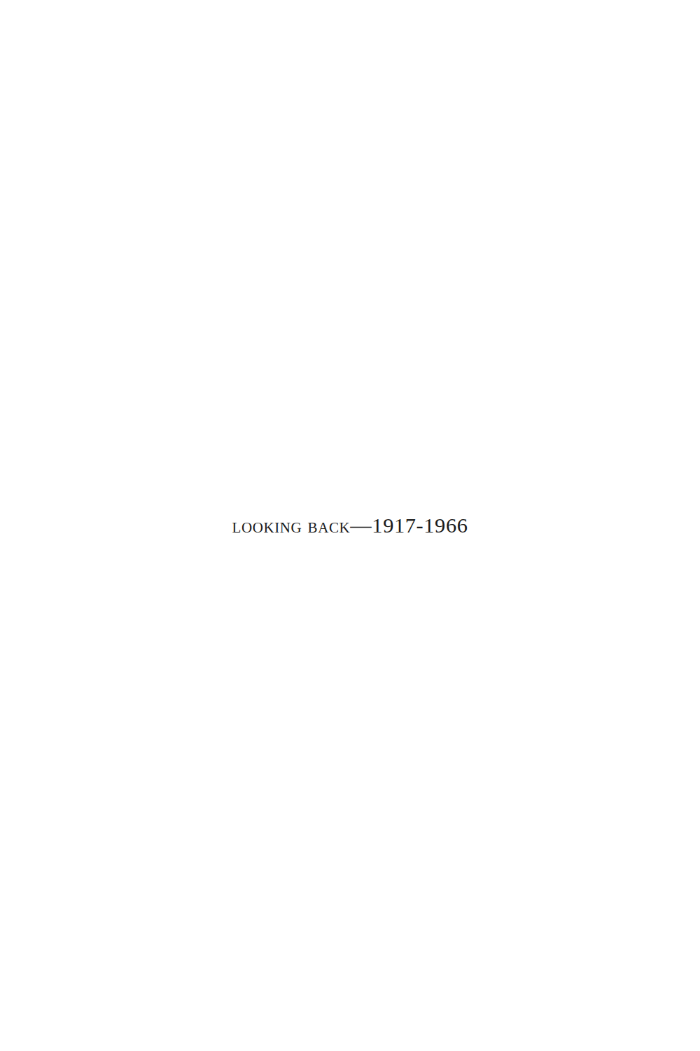Looking Back—1917-1966